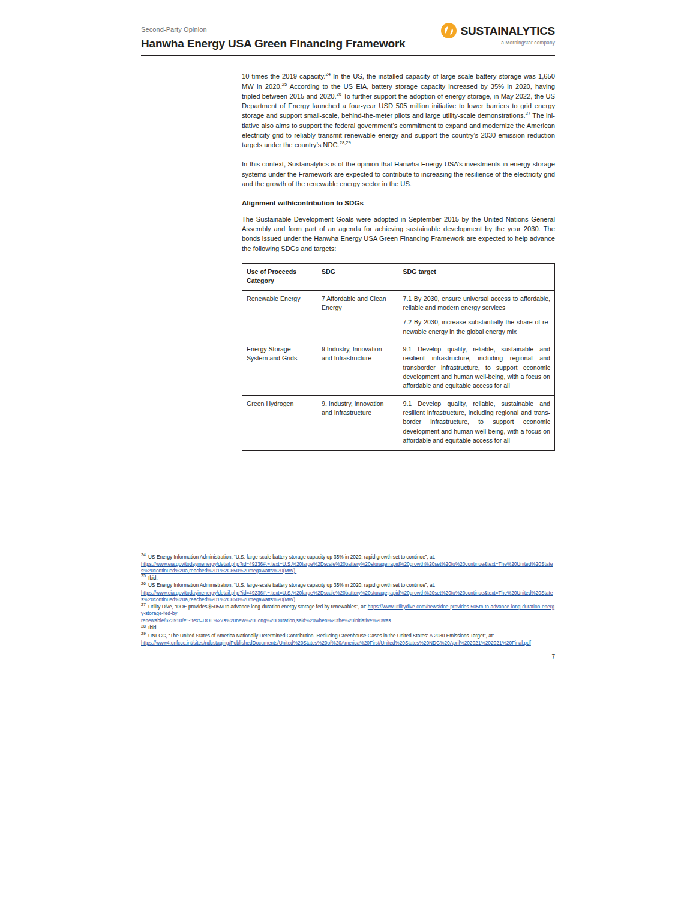Second-Party Opinion
Hanwha Energy USA Green Financing Framework
SUSTAINALYTICS
a Morningstar company
10 times the 2019 capacity.24 In the US, the installed capacity of large-scale battery storage was 1,650 MW in 2020.25 According to the US EIA, battery storage capacity increased by 35% in 2020, having tripled between 2015 and 2020.26 To further support the adoption of energy storage, in May 2022, the US Department of Energy launched a four-year USD 505 million initiative to lower barriers to grid energy storage and support small-scale, behind-the-meter pilots and large utility-scale demonstrations.27 The initiative also aims to support the federal government’s commitment to expand and modernize the American electricity grid to reliably transmit renewable energy and support the country’s 2030 emission reduction targets under the country’s NDC.28,29
In this context, Sustainalytics is of the opinion that Hanwha Energy USA’s investments in energy storage systems under the Framework are expected to contribute to increasing the resilience of the electricity grid and the growth of the renewable energy sector in the US.
Alignment with/contribution to SDGs
The Sustainable Development Goals were adopted in September 2015 by the United Nations General Assembly and form part of an agenda for achieving sustainable development by the year 2030. The bonds issued under the Hanwha Energy USA Green Financing Framework are expected to help advance the following SDGs and targets:
| Use of Proceeds Category | SDG | SDG target |
| --- | --- | --- |
| Renewable Energy | 7 Affordable and Clean Energy | 7.1 By 2030, ensure universal access to affordable, reliable and modern energy services 7.2 By 2030, increase substantially the share of renewable energy in the global energy mix |
| Energy Storage System and Grids | 9 Industry, Innovation and Infrastructure | 9.1 Develop quality, reliable, sustainable and resilient infrastructure, including regional and transborder infrastructure, to support economic development and human well-being, with a focus on affordable and equitable access for all |
| Green Hydrogen | 9. Industry, Innovation and Infrastructure | 9.1 Develop quality, reliable, sustainable and resilient infrastructure, including regional and trans-border infrastructure, to support economic development and human well-being, with a focus on affordable and equitable access for all |
24 US Energy Information Administration, “U.S. large-scale battery storage capacity up 35% in 2020, rapid growth set to continue”, at:
https://www.eia.gov/todayinenergy/detail.php?id=49236#:~:text=U.S.%20large%2Dscale%20battery%20storage,rapid%20growth%20set%20to%20continue&text=The%20United%20States%20continued%20a,reached%201%2C650%20megawatts%20(MW).
25 Ibid.
26 US Energy Information Administration, “U.S. large-scale battery storage capacity up 35% in 2020, rapid growth set to continue”, at:
https://www.eia.gov/todayinenergy/detail.php?id=49236#:~:text=U.S.%20large%2Dscale%20battery%20storage,rapid%20growth%20set%20to%20continue&text=The%20United%20States%20continued%20a,reached%201%2C650%20megawatts%20(MW).
27 Utility Dive, “DOE provides $505M to advance long-duration energy storage fed by renewables”, at: https://www.utilitydive.com/news/doe-provides-505m-to-advance-long-duration-energy-storage-fed-by
renewable/623910/#:~:text=DOE%27s%20new%20Long%20Duration,said%20when%20the%20initiative%20was
28 Ibid.
29 UNFCC, “The United States of America Nationally Determined Contribution- Reducing Greenhouse Gases in the United States: A 2030 Emissions Target”, at:
https://www4.unfccc.int/sites/ndcstaging/PublishedDocuments/United%20States%20of%20America%20First/United%20States%20NDC%20April%202021%202021%20Final.pdf
7